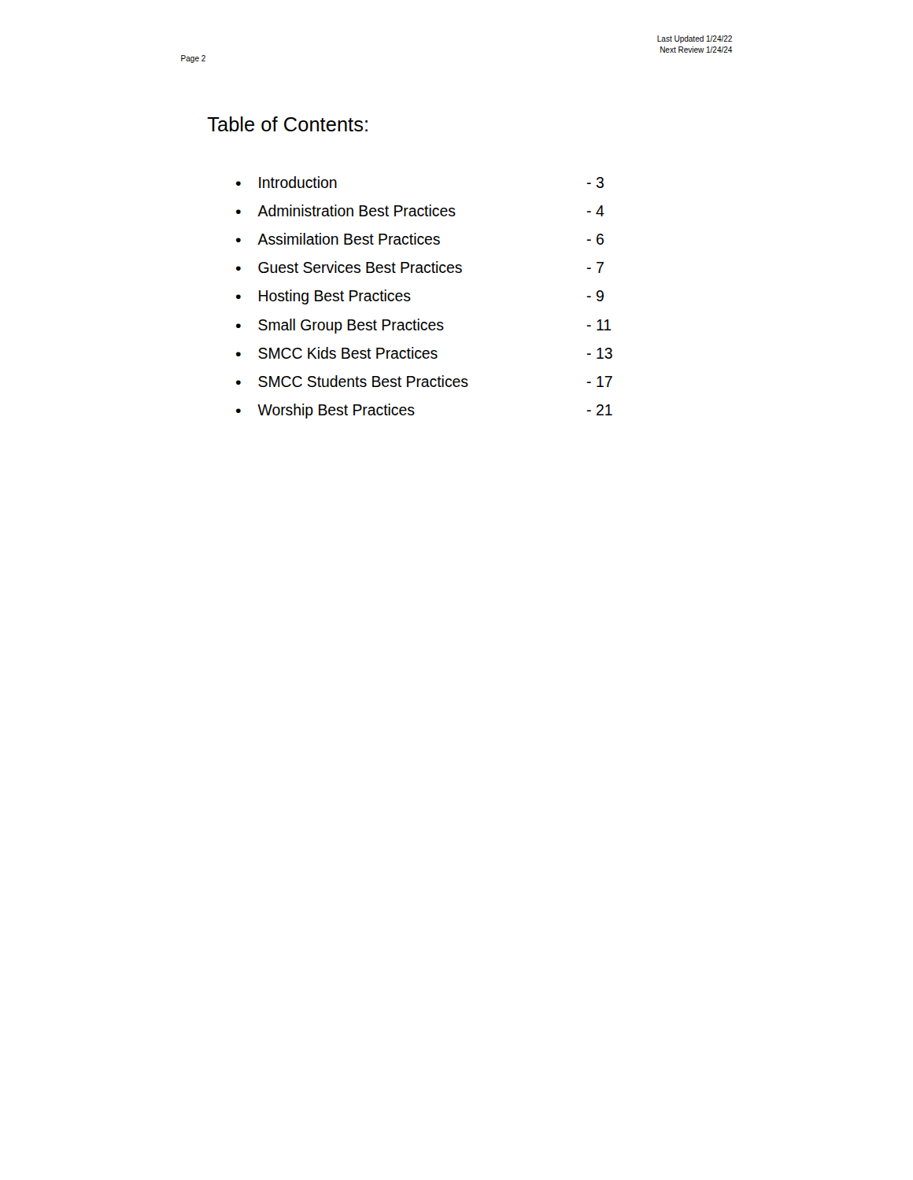Last Updated 1/24/22
Next Review 1/24/24
Page 2
Table of Contents:
●Introduction- 3
●Administration Best Practices- 4
●Assimilation Best Practices- 6
●Guest Services Best Practices- 7
●Hosting Best Practices- 9
●Small Group Best Practices- 11
●SMCC Kids Best Practices- 13
●SMCC Students Best Practices- 17
●Worship Best Practices- 21